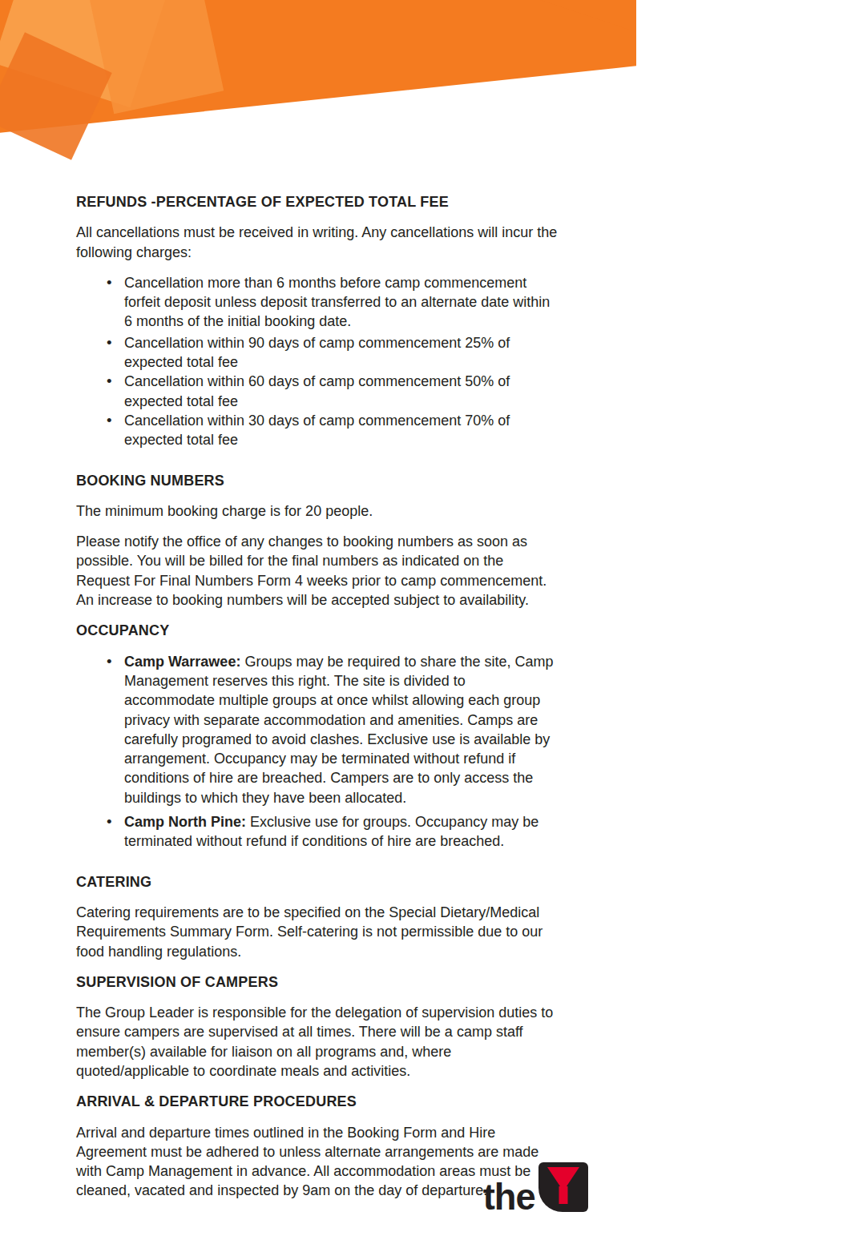REFUNDS -PERCENTAGE OF EXPECTED TOTAL FEE
All cancellations must be received in writing. Any cancellations will incur the following charges:
Cancellation more than 6 months before camp commencement forfeit deposit unless deposit transferred to an alternate date within 6 months of the initial booking date.
Cancellation within 90 days of camp commencement 25% of expected total fee
Cancellation within 60 days of camp commencement 50% of expected total fee
Cancellation within 30 days of camp commencement 70% of expected total fee
BOOKING NUMBERS
The minimum booking charge is for 20 people.
Please notify the office of any changes to booking numbers as soon as possible. You will be billed for the final numbers as indicated on the Request For Final Numbers Form 4 weeks prior to camp commencement. An increase to booking numbers will be accepted subject to availability.
OCCUPANCY
Camp Warrawee: Groups may be required to share the site, Camp Management reserves this right. The site is divided to accommodate multiple groups at once whilst allowing each group privacy with separate accommodation and amenities. Camps are carefully programed to avoid clashes. Exclusive use is available by arrangement. Occupancy may be terminated without refund if conditions of hire are breached. Campers are to only access the buildings to which they have been allocated.
Camp North Pine: Exclusive use for groups. Occupancy may be terminated without refund if conditions of hire are breached.
CATERING
Catering requirements are to be specified on the Special Dietary/Medical Requirements Summary Form. Self-catering is not permissible due to our food handling regulations.
SUPERVISION OF CAMPERS
The Group Leader is responsible for the delegation of supervision duties to ensure campers are supervised at all times. There will be a camp staff member(s) available for liaison on all programs and, where quoted/applicable to coordinate meals and activities.
ARRIVAL & DEPARTURE PROCEDURES
Arrival and departure times outlined in the Booking Form and Hire Agreement must be adhered to unless alternate arrangements are made with Camp Management in advance. All accommodation areas must be cleaned, vacated and inspected by 9am on the day of departure.
the